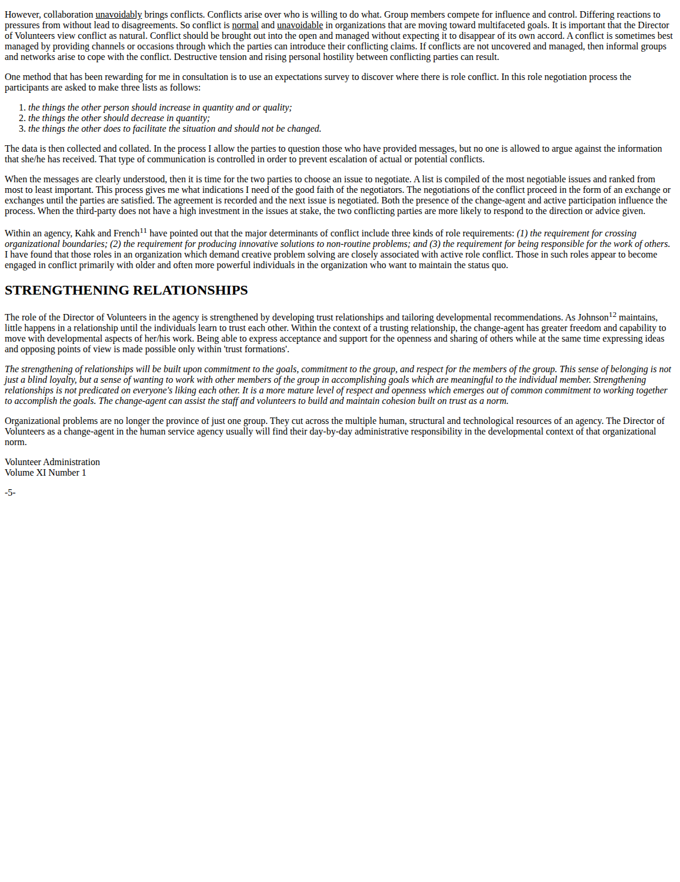However, collaboration unavoidably brings conflicts. Conflicts arise over who is willing to do what. Group members compete for influence and control. Differing reactions to pressures from without lead to disagreements. So conflict is normal and unavoidable in organizations that are moving toward multifaceted goals. It is important that the Director of Volunteers view conflict as natural. Conflict should be brought out into the open and managed without expecting it to disappear of its own accord. A conflict is sometimes best managed by providing channels or occasions through which the parties can introduce their conflicting claims. If conflicts are not uncovered and managed, then informal groups and networks arise to cope with the conflict. Destructive tension and rising personal hostility between conflicting parties can result.
One method that has been rewarding for me in consultation is to use an expectations survey to discover where there is role conflict. In this role negotiation process the participants are asked to make three lists as follows:
the things the other person should increase in quantity and or quality;
the things the other should decrease in quantity;
the things the other does to facilitate the situation and should not be changed.
The data is then collected and collated. In the process I allow the parties to question those who have provided messages, but no one is allowed to argue against the information that she/he has received. That type of communication is controlled in order to prevent escalation of actual or potential conflicts.
When the messages are clearly understood, then it is time for the two parties to choose an issue to negotiate. A list is compiled of the most negotiable issues and ranked from most to least important. This process gives me what indications I need of the good faith of the negotiators. The negotiations of the conflict proceed in the form of an exchange or exchanges until the parties are satisfied. The agreement is recorded and the next issue is negotiated. Both the presence of the change-agent and active participation influence the process. When the third-party does not have a high investment in the issues at stake, the two conflicting parties are more likely to respond to the direction or advice given.
Within an agency, Kahk and French11 have pointed out that the major determinants of conflict include three kinds of role requirements: (1) the requirement for crossing organizational boundaries; (2) the requirement for producing innovative solutions to non-routine problems; and (3) the requirement for being responsible for the work of others. I have found that those roles in an organization which demand creative problem solving are closely associated with active role conflict. Those in such roles appear to become engaged in conflict primarily with older and often more powerful individuals in the organization who want to maintain the status quo.
STRENGTHENING RELATIONSHIPS
The role of the Director of Volunteers in the agency is strengthened by developing trust relationships and tailoring developmental recommendations. As Johnson12 maintains, little happens in a relationship until the individuals learn to trust each other. Within the context of a trusting relationship, the change-agent has greater freedom and capability to move with developmental aspects of her/his work. Being able to express acceptance and support for the openness and sharing of others while at the same time expressing ideas and opposing points of view is made possible only within 'trust formations'.
The strengthening of relationships will be built upon commitment to the goals, commitment to the group, and respect for the members of the group. This sense of belonging is not just a blind loyalty, but a sense of wanting to work with other members of the group in accomplishing goals which are meaningful to the individual member. Strengthening relationships is not predicated on everyone's liking each other. It is a more mature level of respect and openness which emerges out of common commitment to working together to accomplish the goals. The change-agent can assist the staff and volunteers to build and maintain cohesion built on trust as a norm.
Organizational problems are no longer the province of just one group. They cut across the multiple human, structural and technological resources of an agency. The Director of Volunteers as a change-agent in the human service agency usually will find their day-by-day administrative responsibility in the developmental context of that organizational norm.
Volunteer Administration
Volume XI Number 1
-5-